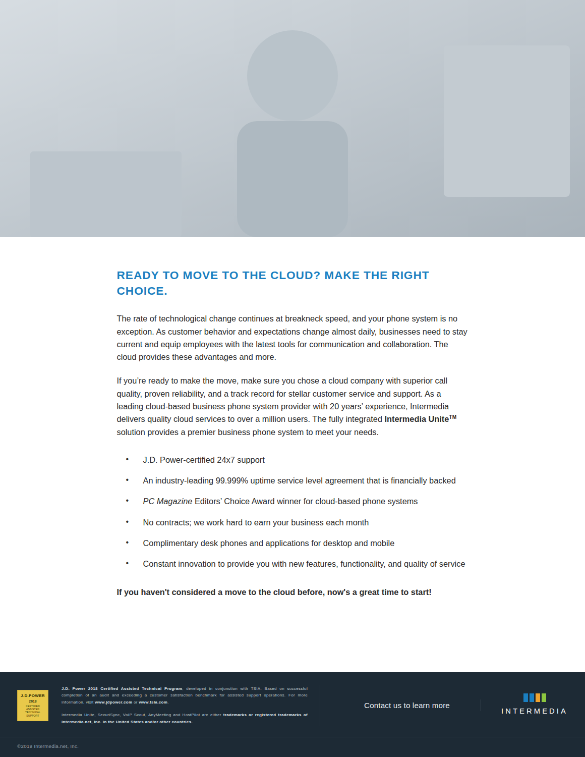Ready to move to the cloud? Make the right choice.
The rate of technological change continues at breakneck speed, and your phone system is no exception. As customer behavior and expectations change almost daily, businesses need to stay current and equip employees with the latest tools for communication and collaboration. The cloud provides these advantages and more.
If you’re ready to make the move, make sure you chose a cloud company with superior call quality, proven reliability, and a track record for stellar customer service and support. As a leading cloud-based business phone system provider with 20 years’ experience, Intermedia delivers quality cloud services to over a million users. The fully integrated Intermedia UniteTM solution provides a premier business phone system to meet your needs.
J.D. Power-certified 24x7 support
An industry-leading 99.999% uptime service level agreement that is financially backed
PC Magazine Editors’ Choice Award winner for cloud-based phone systems
No contracts; we work hard to earn your business each month
Complimentary desk phones and applications for desktop and mobile
Constant innovation to provide you with new features, functionality, and quality of service
If you haven't considered a move to the cloud before, now's a great time to start!
J.D.POWER 2018 CERTIFIED ASSISTED
TECHNICAL SUPPORT
J.D. Power 2018 Certified Assisted Technical Program, developed in conjunction with TSIA. Based on successful completion of an audit and exceeding a customer satisfaction benchmark for assisted support operations. For more information, visit www.jdpower.com or www.tsia.com.
Intermedia Unite, SecuriSync, VoIP Scout, AnyMeeting and HostPilot are either trademarks or registered trademarks of Intermedia.net, Inc. in the United States and/or other countries.
Contact us to learn more
INTERMEDIA
©2019 Intermedia.net, Inc.